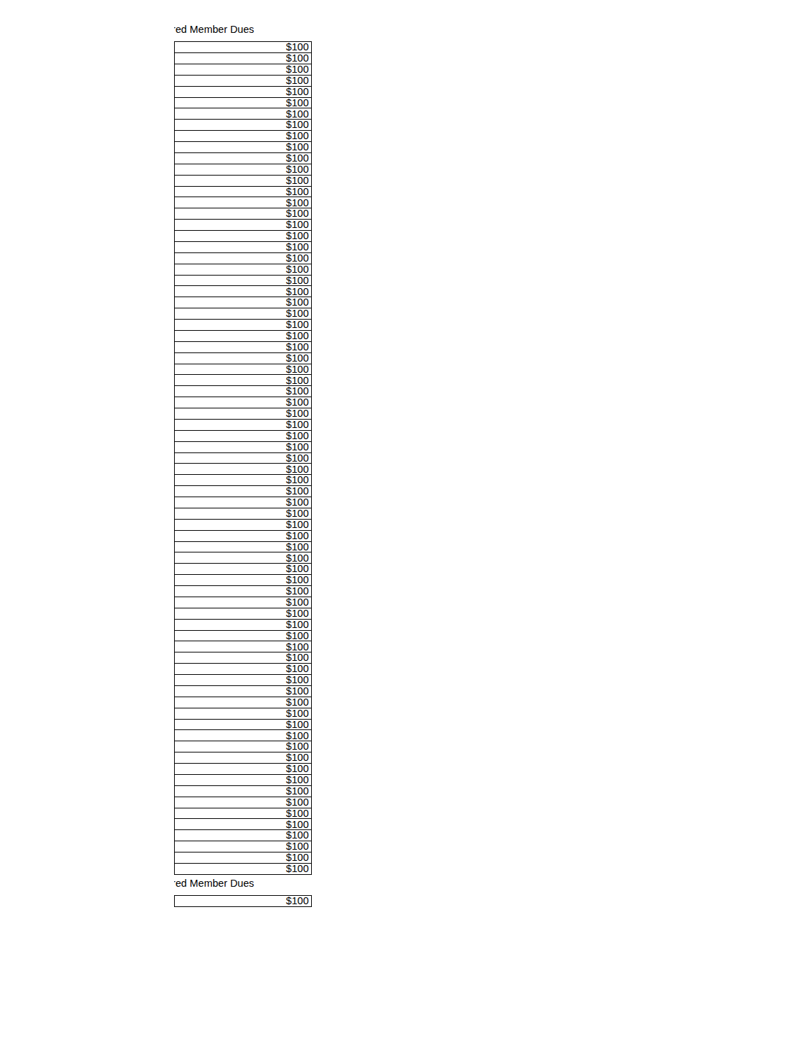Retired Member Dues
| $100 |
| $100 |
| $100 |
| $100 |
| $100 |
| $100 |
| $100 |
| $100 |
| $100 |
| $100 |
| $100 |
| $100 |
| $100 |
| $100 |
| $100 |
| $100 |
| $100 |
| $100 |
| $100 |
| $100 |
| $100 |
| $100 |
| $100 |
| $100 |
| $100 |
| $100 |
| $100 |
| $100 |
| $100 |
| $100 |
| $100 |
| $100 |
| $100 |
| $100 |
| $100 |
| $100 |
| $100 |
| $100 |
| $100 |
| $100 |
| $100 |
| $100 |
| $100 |
| $100 |
| $100 |
| $100 |
| $100 |
| $100 |
| $100 |
| $100 |
| $100 |
| $100 |
| $100 |
| $100 |
| $100 |
| $100 |
| $100 |
| $100 |
| $100 |
| $100 |
| $100 |
| $100 |
| $100 |
| $100 |
| $100 |
| $100 |
| $100 |
| $100 |
| $100 |
| $100 |
| $100 |
| $100 |
| $100 |
| $100 |
| $100 |
Retired Member Dues
| $100 |